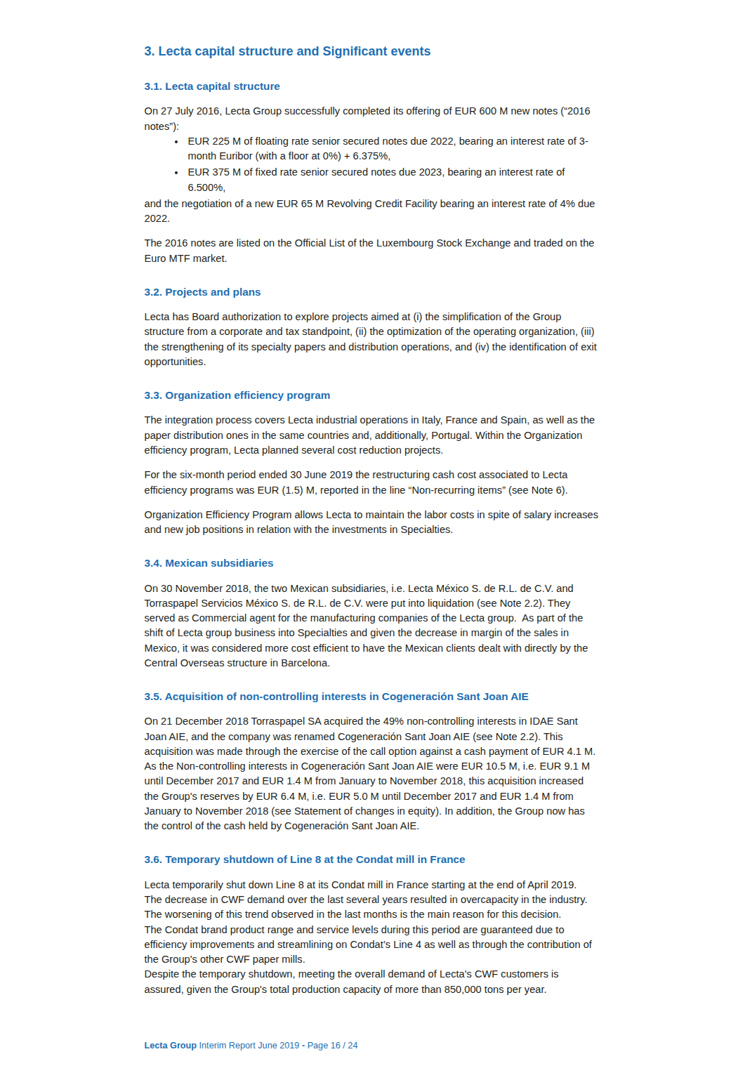3. Lecta capital structure and Significant events
3.1. Lecta capital structure
On 27 July 2016, Lecta Group successfully completed its offering of EUR 600 M new notes (“2016 notes”):
EUR 225 M of floating rate senior secured notes due 2022, bearing an interest rate of 3-month Euribor (with a floor at 0%) + 6.375%,
EUR 375 M of fixed rate senior secured notes due 2023, bearing an interest rate of 6.500%,
and the negotiation of a new EUR 65 M Revolving Credit Facility bearing an interest rate of 4% due 2022.
The 2016 notes are listed on the Official List of the Luxembourg Stock Exchange and traded on the Euro MTF market.
3.2. Projects and plans
Lecta has Board authorization to explore projects aimed at (i) the simplification of the Group structure from a corporate and tax standpoint, (ii) the optimization of the operating organization, (iii) the strengthening of its specialty papers and distribution operations, and (iv) the identification of exit opportunities.
3.3. Organization efficiency program
The integration process covers Lecta industrial operations in Italy, France and Spain, as well as the paper distribution ones in the same countries and, additionally, Portugal. Within the Organization efficiency program, Lecta planned several cost reduction projects.
For the six-month period ended 30 June 2019 the restructuring cash cost associated to Lecta efficiency programs was EUR (1.5) M, reported in the line “Non-recurring items” (see Note 6).
Organization Efficiency Program allows Lecta to maintain the labor costs in spite of salary increases and new job positions in relation with the investments in Specialties.
3.4. Mexican subsidiaries
On 30 November 2018, the two Mexican subsidiaries, i.e. Lecta México S. de R.L. de C.V. and Torraspapel Servicios México S. de R.L. de C.V. were put into liquidation (see Note 2.2). They served as Commercial agent for the manufacturing companies of the Lecta group. As part of the shift of Lecta group business into Specialties and given the decrease in margin of the sales in Mexico, it was considered more cost efficient to have the Mexican clients dealt with directly by the Central Overseas structure in Barcelona.
3.5. Acquisition of non-controlling interests in Cogeneración Sant Joan AIE
On 21 December 2018 Torraspapel SA acquired the 49% non-controlling interests in IDAE Sant Joan AIE, and the company was renamed Cogeneración Sant Joan AIE (see Note 2.2). This acquisition was made through the exercise of the call option against a cash payment of EUR 4.1 M.
As the Non-controlling interests in Cogeneración Sant Joan AIE were EUR 10.5 M, i.e. EUR 9.1 M until December 2017 and EUR 1.4 M from January to November 2018, this acquisition increased the Group's reserves by EUR 6.4 M, i.e. EUR 5.0 M until December 2017 and EUR 1.4 M from January to November 2018 (see Statement of changes in equity). In addition, the Group now has the control of the cash held by Cogeneración Sant Joan AIE.
3.6. Temporary shutdown of Line 8 at the Condat mill in France
Lecta temporarily shut down Line 8 at its Condat mill in France starting at the end of April 2019.
The decrease in CWF demand over the last several years resulted in overcapacity in the industry. The worsening of this trend observed in the last months is the main reason for this decision.
The Condat brand product range and service levels during this period are guaranteed due to efficiency improvements and streamlining on Condat’s Line 4 as well as through the contribution of the Group's other CWF paper mills.
Despite the temporary shutdown, meeting the overall demand of Lecta's CWF customers is assured, given the Group's total production capacity of more than 850,000 tons per year.
Lecta Group Interim Report June 2019 - Page 16 / 24